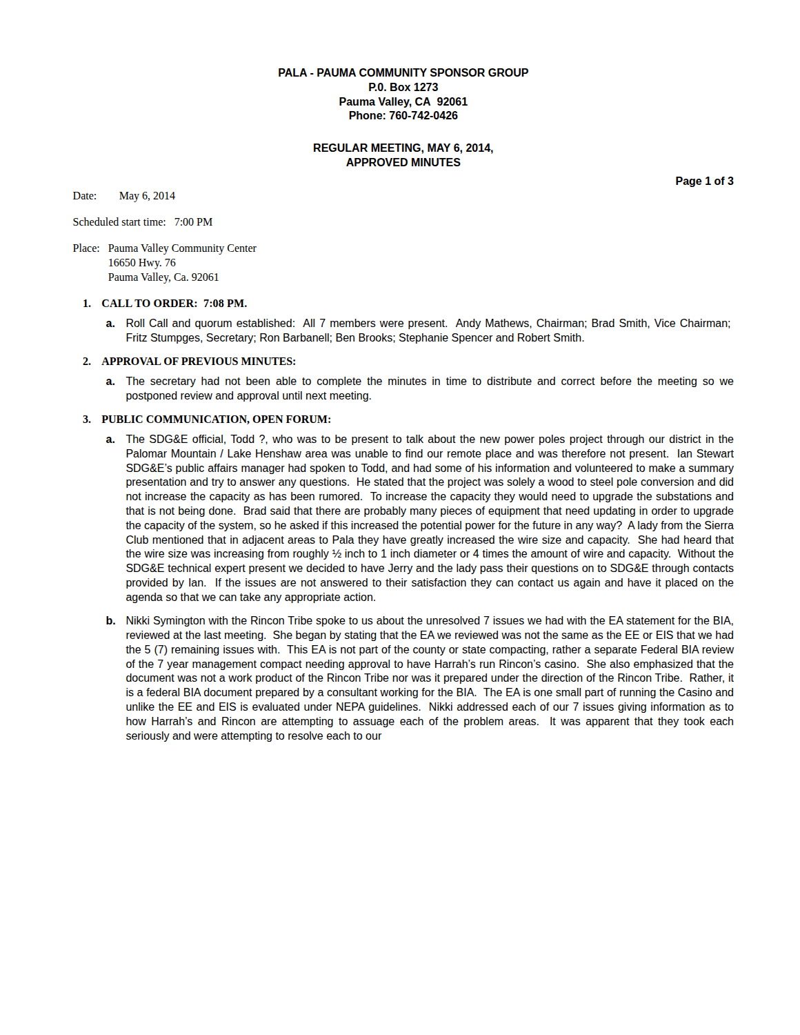PALA - PAUMA COMMUNITY SPONSOR GROUP
P.0. Box 1273
Pauma Valley, CA 92061
Phone: 760-742-0426
REGULAR MEETING, MAY 6, 2014,
APPROVED MINUTES
Page 1 of 3
Date: May 6, 2014
Scheduled start time: 7:00 PM
Place: Pauma Valley Community Center
16650 Hwy. 76
Pauma Valley, Ca. 92061
CALL TO ORDER: 7:08 PM.
Roll Call and quorum established: All 7 members were present. Andy Mathews, Chairman; Brad Smith, Vice Chairman; Fritz Stumpges, Secretary; Ron Barbanell; Ben Brooks; Stephanie Spencer and Robert Smith.
APPROVAL OF PREVIOUS MINUTES:
The secretary had not been able to complete the minutes in time to distribute and correct before the meeting so we postponed review and approval until next meeting.
PUBLIC COMMUNICATION, OPEN FORUM:
The SDG&E official, Todd ?, who was to be present to talk about the new power poles project through our district in the Palomar Mountain / Lake Henshaw area was unable to find our remote place and was therefore not present. Ian Stewart SDG&E’s public affairs manager had spoken to Todd, and had some of his information and volunteered to make a summary presentation and try to answer any questions. He stated that the project was solely a wood to steel pole conversion and did not increase the capacity as has been rumored. To increase the capacity they would need to upgrade the substations and that is not being done. Brad said that there are probably many pieces of equipment that need updating in order to upgrade the capacity of the system, so he asked if this increased the potential power for the future in any way? A lady from the Sierra Club mentioned that in adjacent areas to Pala they have greatly increased the wire size and capacity. She had heard that the wire size was increasing from roughly ½ inch to 1 inch diameter or 4 times the amount of wire and capacity. Without the SDG&E technical expert present we decided to have Jerry and the lady pass their questions on to SDG&E through contacts provided by Ian. If the issues are not answered to their satisfaction they can contact us again and have it placed on the agenda so that we can take any appropriate action.
Nikki Symington with the Rincon Tribe spoke to us about the unresolved 7 issues we had with the EA statement for the BIA, reviewed at the last meeting. She began by stating that the EA we reviewed was not the same as the EE or EIS that we had the 5 (7) remaining issues with. This EA is not part of the county or state compacting, rather a separate Federal BIA review of the 7 year management compact needing approval to have Harrah’s run Rincon’s casino. She also emphasized that the document was not a work product of the Rincon Tribe nor was it prepared under the direction of the Rincon Tribe. Rather, it is a federal BIA document prepared by a consultant working for the BIA. The EA is one small part of running the Casino and unlike the EE and EIS is evaluated under NEPA guidelines. Nikki addressed each of our 7 issues giving information as to how Harrah’s and Rincon are attempting to assuage each of the problem areas. It was apparent that they took each seriously and were attempting to resolve each to our